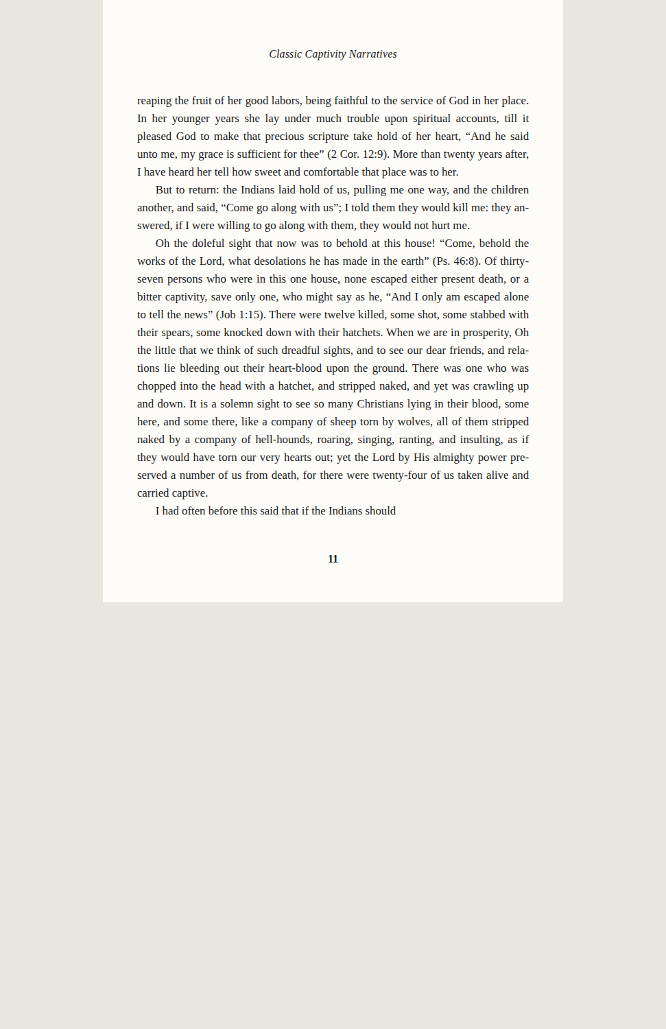Classic Captivity Narratives
reaping the fruit of her good labors, being faithful to the service of God in her place. In her younger years she lay under much trouble upon spiritual accounts, till it pleased God to make that precious scripture take hold of her heart, “And he said unto me, my grace is sufficient for thee” (2 Cor. 12:9). More than twenty years after, I have heard her tell how sweet and comfortable that place was to her.
But to return: the Indians laid hold of us, pulling me one way, and the children another, and said, “Come go along with us”; I told them they would kill me: they answered, if I were willing to go along with them, they would not hurt me.
Oh the doleful sight that now was to behold at this house! “Come, behold the works of the Lord, what desolations he has made in the earth” (Ps. 46:8). Of thirty-seven persons who were in this one house, none escaped either present death, or a bitter captivity, save only one, who might say as he, “And I only am escaped alone to tell the news” (Job 1:15). There were twelve killed, some shot, some stabbed with their spears, some knocked down with their hatchets. When we are in prosperity, Oh the little that we think of such dreadful sights, and to see our dear friends, and relations lie bleeding out their heart-blood upon the ground. There was one who was chopped into the head with a hatchet, and stripped naked, and yet was crawling up and down. It is a solemn sight to see so many Christians lying in their blood, some here, and some there, like a company of sheep torn by wolves, all of them stripped naked by a company of hell-hounds, roaring, singing, ranting, and insulting, as if they would have torn our very hearts out; yet the Lord by His almighty power preserved a number of us from death, for there were twenty-four of us taken alive and carried captive.
I had often before this said that if the Indians should
11